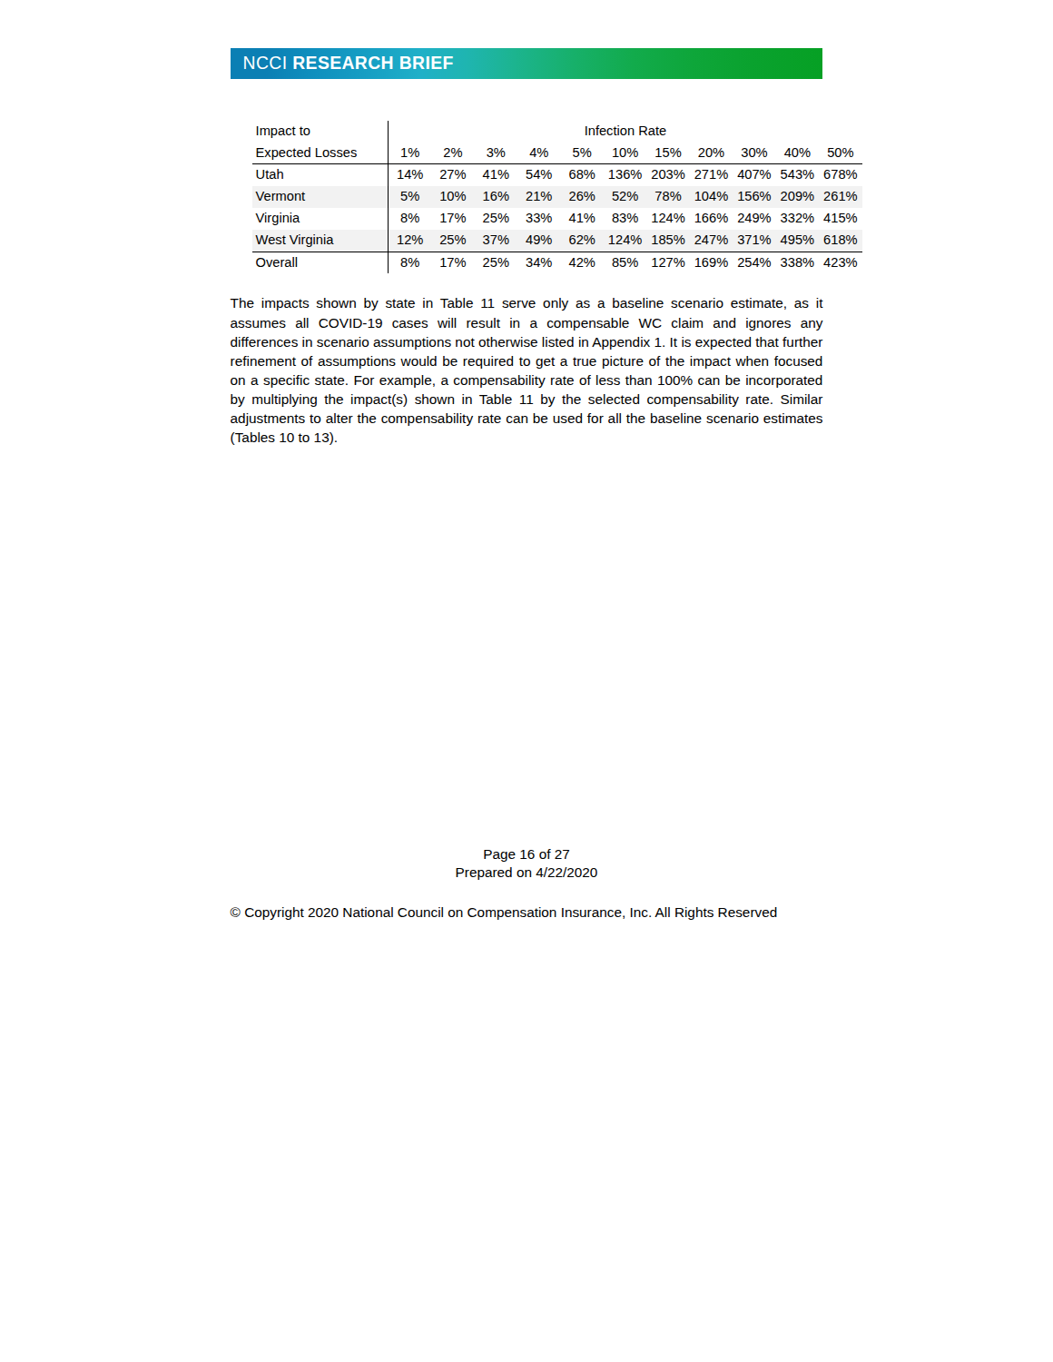NCCI RESEARCH BRIEF
| Impact to | Infection Rate |
| --- | --- |
| Expected Losses | 1% | 2% | 3% | 4% | 5% | 10% | 15% | 20% | 30% | 40% | 50% |
| Utah | 14% | 27% | 41% | 54% | 68% | 136% | 203% | 271% | 407% | 543% | 678% |
| Vermont | 5% | 10% | 16% | 21% | 26% | 52% | 78% | 104% | 156% | 209% | 261% |
| Virginia | 8% | 17% | 25% | 33% | 41% | 83% | 124% | 166% | 249% | 332% | 415% |
| West Virginia | 12% | 25% | 37% | 49% | 62% | 124% | 185% | 247% | 371% | 495% | 618% |
| Overall | 8% | 17% | 25% | 34% | 42% | 85% | 127% | 169% | 254% | 338% | 423% |
The impacts shown by state in Table 11 serve only as a baseline scenario estimate, as it assumes all COVID-19 cases will result in a compensable WC claim and ignores any differences in scenario assumptions not otherwise listed in Appendix 1. It is expected that further refinement of assumptions would be required to get a true picture of the impact when focused on a specific state. For example, a compensability rate of less than 100% can be incorporated by multiplying the impact(s) shown in Table 11 by the selected compensability rate. Similar adjustments to alter the compensability rate can be used for all the baseline scenario estimates (Tables 10 to 13).
Page 16 of 27
Prepared on 4/22/2020
© Copyright 2020 National Council on Compensation Insurance, Inc. All Rights Reserved